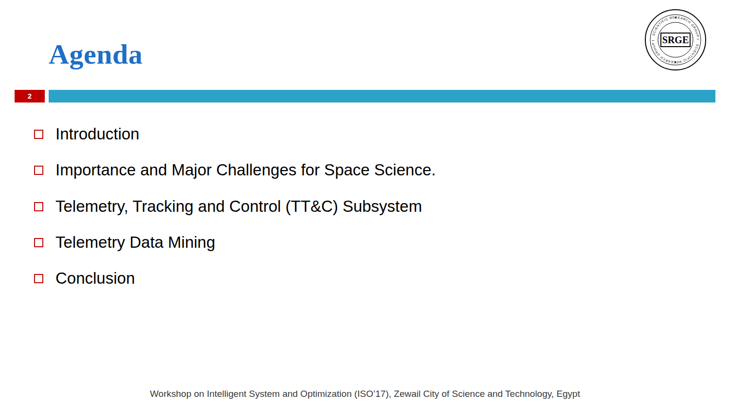SRGE SCIENTIFIC RESEARCH GROUP IN EGYPT SCIENTIFIC RESEARCH GROUP IN EGYPT
Agenda
2
Introduction
Importance and Major Challenges for Space Science.
Telemetry, Tracking and Control (TT&C) Subsystem
Telemetry Data Mining
Conclusion
Workshop on Intelligent System and Optimization (ISO’17), Zewail City of Science and Technology, Egypt